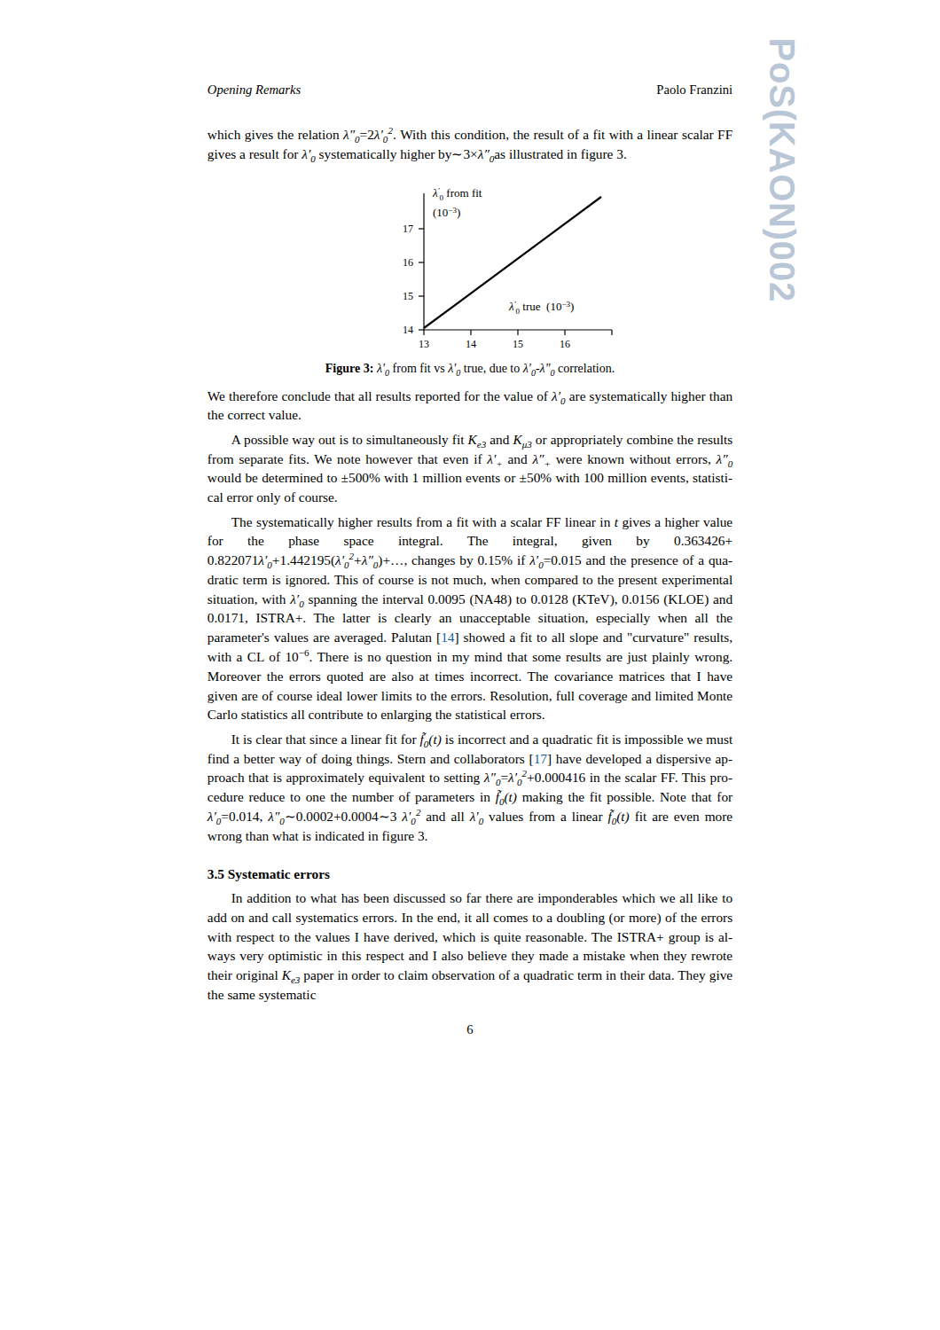Opening Remarks
Paolo Franzini
PoS(KAON)002
which gives the relation λ″0=2λ′02. With this condition, the result of a fit with a linear scalar FF gives a result for λ′0 systematically higher by∼3×λ″0as illustrated in figure 3.
14 15 16 17 13 14 15 16 λ′0 from fit (10−3) λ′0 true (10−3)
Figure 3: λ′0 from fit vs λ′0 true, due to λ′0-λ″0 correlation.
We therefore conclude that all results reported for the value of λ′0 are systematically higher than the correct value.
A possible way out is to simultaneously fit Ke3 and Kμ3 or appropriately combine the results from separate fits. We note however that even if λ′+ and λ″+ were known without errors, λ″0 would be determined to ±500% with 1 million events or ±50% with 100 million events, statistical error only of course.
The systematically higher results from a fit with a scalar FF linear in t gives a higher value for the phase space integral. The integral, given by 0.363426+ 0.822071λ′0+1.442195(λ′02+λ″0)+…, changes by 0.15% if λ′0=0.015 and the presence of a quadratic term is ignored. This of course is not much, when compared to the present experimental situation, with λ′0 spanning the interval 0.0095 (NA48) to 0.0128 (KTeV), 0.0156 (KLOE) and 0.0171, ISTRA+. The latter is clearly an unacceptable situation, especially when all the parameter's values are averaged. Palutan [14] showed a fit to all slope and "curvature" results, with a CL of 10−6. There is no question in my mind that some results are just plainly wrong. Moreover the errors quoted are also at times incorrect. The covariance matrices that I have given are of course ideal lower limits to the errors. Resolution, full coverage and limited Monte Carlo statistics all contribute to enlarging the statistical errors.
It is clear that since a linear fit for f̃0(t) is incorrect and a quadratic fit is impossible we must find a better way of doing things. Stern and collaborators [17] have developed a dispersive approach that is approximately equivalent to setting λ″0=λ′02+0.000416 in the scalar FF. This procedure reduce to one the number of parameters in f̃0(t) making the fit possible. Note that for λ′0=0.014, λ″0∼0.0002+0.0004∼3 λ′02 and all λ′0 values from a linear f̃0(t) fit are even more wrong than what is indicated in figure 3.
3.5 Systematic errors
In addition to what has been discussed so far there are imponderables which we all like to add on and call systematics errors. In the end, it all comes to a doubling (or more) of the errors with respect to the values I have derived, which is quite reasonable. The ISTRA+ group is always very optimistic in this respect and I also believe they made a mistake when they rewrote their original Ke3 paper in order to claim observation of a quadratic term in their data. They give the same systematic
6